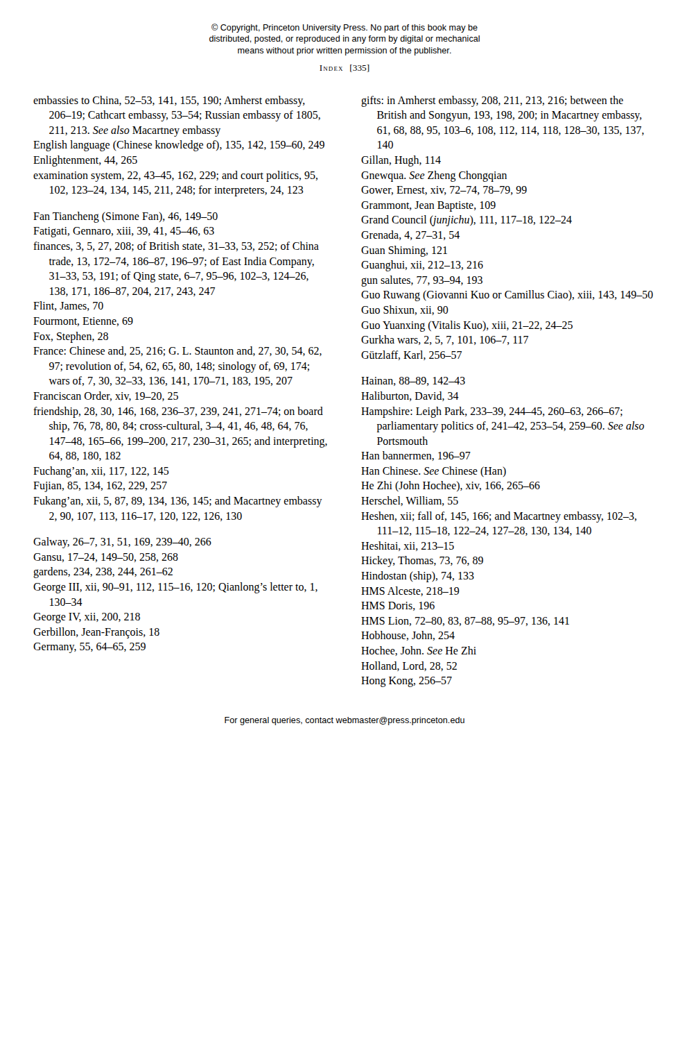© Copyright, Princeton University Press. No part of this book may be distributed, posted, or reproduced in any form by digital or mechanical means without prior written permission of the publisher.
Index [335]
embassies to China, 52–53, 141, 155, 190; Amherst embassy, 206–19; Cathcart embassy, 53–54; Russian embassy of 1805, 211, 213. See also Macartney embassy
English language (Chinese knowledge of), 135, 142, 159–60, 249
Enlightenment, 44, 265
examination system, 22, 43–45, 162, 229; and court politics, 95, 102, 123–24, 134, 145, 211, 248; for interpreters, 24, 123
Fan Tiancheng (Simone Fan), 46, 149–50
Fatigati, Gennaro, xiii, 39, 41, 45–46, 63
finances, 3, 5, 27, 208; of British state, 31–33, 53, 252; of China trade, 13, 172–74, 186–87, 196–97; of East India Company, 31–33, 53, 191; of Qing state, 6–7, 95–96, 102–3, 124–26, 138, 171, 186–87, 204, 217, 243, 247
Flint, James, 70
Fourmont, Etienne, 69
Fox, Stephen, 28
France: Chinese and, 25, 216; G. L. Staunton and, 27, 30, 54, 62, 97; revolution of, 54, 62, 65, 80, 148; sinology of, 69, 174; wars of, 7, 30, 32–33, 136, 141, 170–71, 183, 195, 207
Franciscan Order, xiv, 19–20, 25
friendship, 28, 30, 146, 168, 236–37, 239, 241, 271–74; on board ship, 76, 78, 80, 84; cross-cultural, 3–4, 41, 46, 48, 64, 76, 147–48, 165–66, 199–200, 217, 230–31, 265; and interpreting, 64, 88, 180, 182
Fuchang’an, xii, 117, 122, 145
Fujian, 85, 134, 162, 229, 257
Fukang’an, xii, 5, 87, 89, 134, 136, 145; and Macartney embassy 2, 90, 107, 113, 116–17, 120, 122, 126, 130
Galway, 26–7, 31, 51, 169, 239–40, 266
Gansu, 17–24, 149–50, 258, 268
gardens, 234, 238, 244, 261–62
George III, xii, 90–91, 112, 115–16, 120; Qianlong’s letter to, 1, 130–34
George IV, xii, 200, 218
Gerbillon, Jean-François, 18
Germany, 55, 64–65, 259
gifts: in Amherst embassy, 208, 211, 213, 216; between the British and Songyun, 193, 198, 200; in Macartney embassy, 61, 68, 88, 95, 103–6, 108, 112, 114, 118, 128–30, 135, 137, 140
Gillan, Hugh, 114
Gnewqua. See Zheng Chongqian
Gower, Ernest, xiv, 72–74, 78–79, 99
Grammont, Jean Baptiste, 109
Grand Council (junjichu), 111, 117–18, 122–24
Grenada, 4, 27–31, 54
Guan Shiming, 121
Guanghui, xii, 212–13, 216
gun salutes, 77, 93–94, 193
Guo Ruwang (Giovanni Kuo or Camillus Ciao), xiii, 143, 149–50
Guo Shixun, xii, 90
Guo Yuanxing (Vitalis Kuo), xiii, 21–22, 24–25
Gurkha wars, 2, 5, 7, 101, 106–7, 117
Gützlaff, Karl, 256–57
Hainan, 88–89, 142–43
Haliburton, David, 34
Hampshire: Leigh Park, 233–39, 244–45, 260–63, 266–67; parliamentary politics of, 241–42, 253–54, 259–60. See also Portsmouth
Han bannermen, 196–97
Han Chinese. See Chinese (Han)
He Zhi (John Hochee), xiv, 166, 265–66
Herschel, William, 55
Heshen, xii; fall of, 145, 166; and Macartney embassy, 102–3, 111–12, 115–18, 122–24, 127–28, 130, 134, 140
Heshitai, xii, 213–15
Hickey, Thomas, 73, 76, 89
Hindostan (ship), 74, 133
HMS Alceste, 218–19
HMS Doris, 196
HMS Lion, 72–80, 83, 87–88, 95–97, 136, 141
Hobhouse, John, 254
Hochee, John. See He Zhi
Holland, Lord, 28, 52
Hong Kong, 256–57
For general queries, contact webmaster@press.princeton.edu